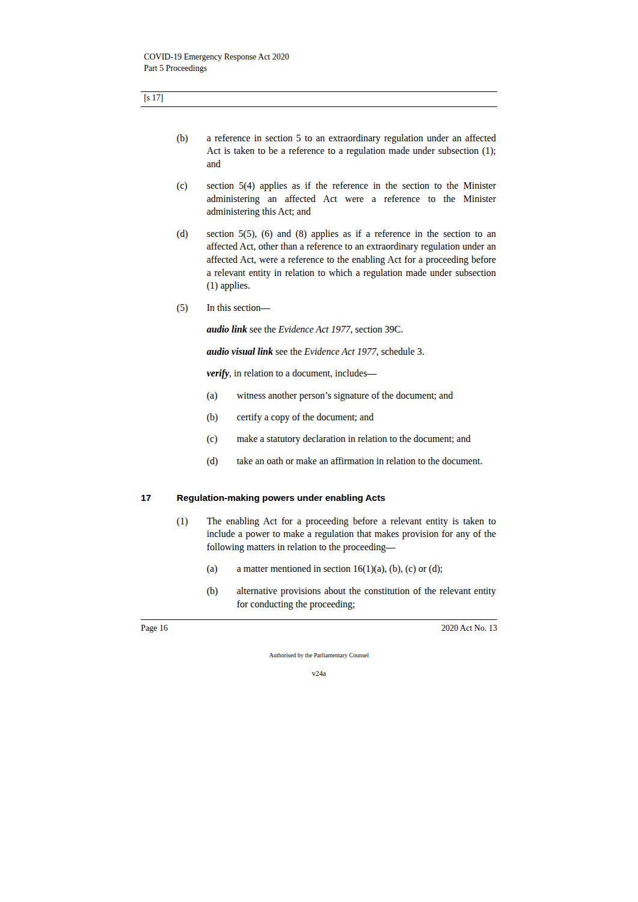COVID-19 Emergency Response Act 2020
Part 5 Proceedings
[s 17]
(b)
a reference in section 5 to an extraordinary regulation under an affected Act is taken to be a reference to a regulation made under subsection (1); and
(c)
section 5(4) applies as if the reference in the section to the Minister administering an affected Act were a reference to the Minister administering this Act; and
(d)
section 5(5), (6) and (8) applies as if a reference in the section to an affected Act, other than a reference to an extraordinary regulation under an affected Act, were a reference to the enabling Act for a proceeding before a relevant entity in relation to which a regulation made under subsection (1) applies.
(5)
In this section—
audio link see the Evidence Act 1977, section 39C.
audio visual link see the Evidence Act 1977, schedule 3.
verify, in relation to a document, includes—
(a)
witness another person’s signature of the document; and
(b)
certify a copy of the document; and
(c)
make a statutory declaration in relation to the document; and
(d)
take an oath or make an affirmation in relation to the document.
17 Regulation-making powers under enabling Acts
(1)
The enabling Act for a proceeding before a relevant entity is taken to include a power to make a regulation that makes provision for any of the following matters in relation to the proceeding—
(a)
a matter mentioned in section 16(1)(a), (b), (c) or (d);
(b)
alternative provisions about the constitution of the relevant entity for conducting the proceeding;
Page 16 2020 Act No. 13
Authorised by the Parliamentary Counsel
v24a